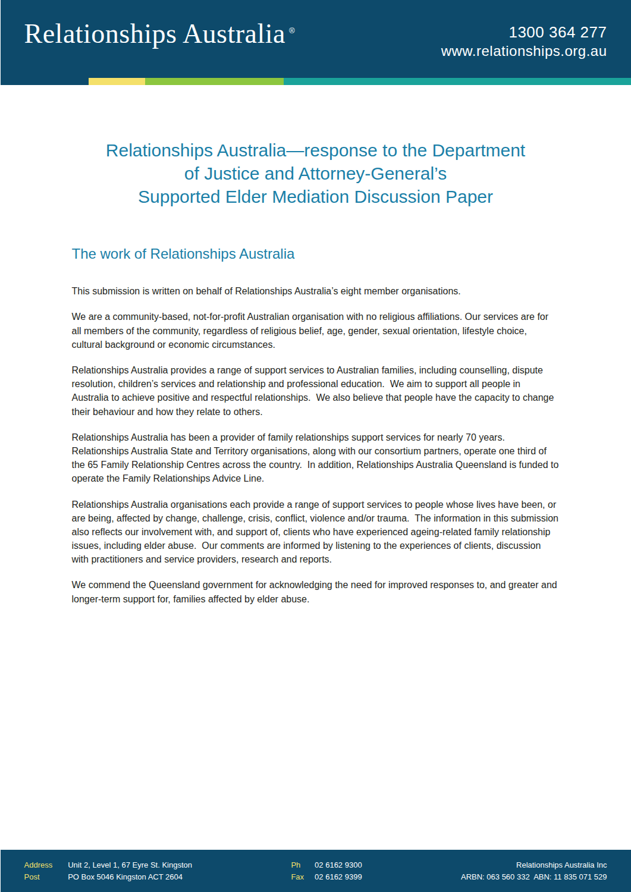Relationships Australia®
1300 364 277
www.relationships.org.au
Relationships Australia—response to the Department
of Justice and Attorney-General’s
Supported Elder Mediation Discussion Paper
The work of Relationships Australia
This submission is written on behalf of Relationships Australia’s eight member organisations.
We are a community-based, not-for-profit Australian organisation with no religious affiliations. Our services are for all members of the community, regardless of religious belief, age, gender, sexual orientation, lifestyle choice, cultural background or economic circumstances.
Relationships Australia provides a range of support services to Australian families, including counselling, dispute resolution, children’s services and relationship and professional education. We aim to support all people in Australia to achieve positive and respectful relationships. We also believe that people have the capacity to change their behaviour and how they relate to others.
Relationships Australia has been a provider of family relationships support services for nearly 70 years. Relationships Australia State and Territory organisations, along with our consortium partners, operate one third of the 65 Family Relationship Centres across the country. In addition, Relationships Australia Queensland is funded to operate the Family Relationships Advice Line.
Relationships Australia organisations each provide a range of support services to people whose lives have been, or are being, affected by change, challenge, crisis, conflict, violence and/or trauma. The information in this submission also reflects our involvement with, and support of, clients who have experienced ageing-related family relationship issues, including elder abuse. Our comments are informed by listening to the experiences of clients, discussion with practitioners and service providers, research and reports.
We commend the Queensland government for acknowledging the need for improved responses to, and greater and longer-term support for, families affected by elder abuse.
Address
Post
Unit 2, Level 1, 67 Eyre St. Kingston
PO Box 5046 Kingston ACT 2604
Ph
Fax
02 6162 9300
02 6162 9399
Relationships Australia Inc
ARBN: 063 560 332 ABN: 11 835 071 529